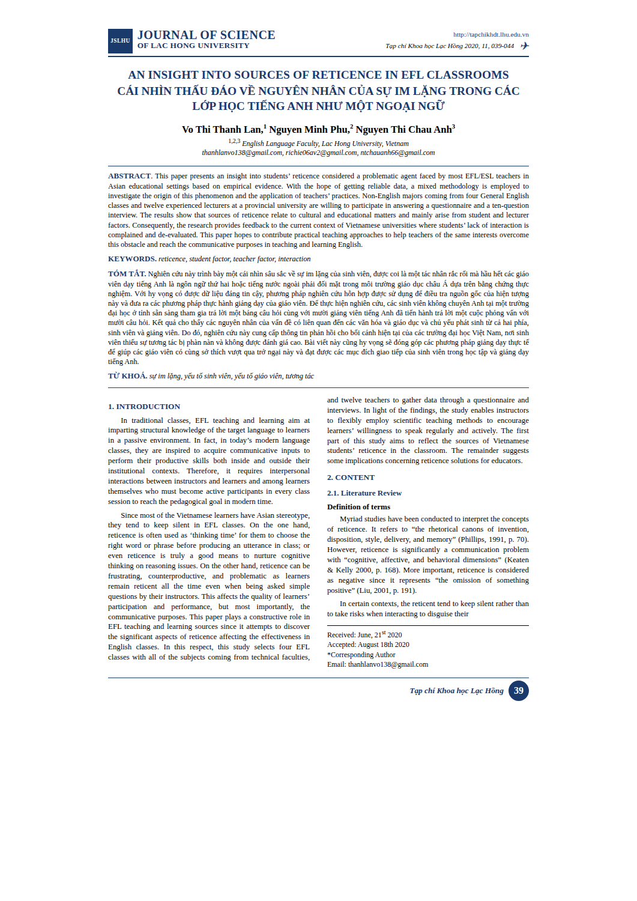JSLHU
JOURNAL OF SCIENCE
OF LAC HONG UNIVERSITY
http://tapchikhdt.lhu.edu.vn
Tạp chí Khoa học Lạc Hồng 2020, 11, 039-044 ✈
AN INSIGHT INTO SOURCES OF RETICENCE IN EFL CLASSROOMS
CÁI NHÌN THẤU ĐÁO VỀ NGUYÊN NHÂN CỦA SỰ IM LẶNG TRONG CÁC LỚP HỌC TIẾNG ANH NHƯ MỘT NGOẠI NGỮ
Vo Thi Thanh Lan,1 Nguyen Minh Phu,2 Nguyen Thi Chau Anh3
1,2,3 English Language Faculty, Lac Hong University, Vietnam
thanhlanvo138@gmail.com, richie06av2@gmail.com, ntchauanh66@gmail.com
ABSTRACT. This paper presents an insight into students’ reticence considered a problematic agent faced by most EFL/ESL teachers in Asian educational settings based on empirical evidence. With the hope of getting reliable data, a mixed methodology is employed to investigate the origin of this phenomenon and the application of teachers’ practices. Non-English majors coming from four General English classes and twelve experienced lecturers at a provincial university are willing to participate in answering a questionnaire and a ten-question interview. The results show that sources of reticence relate to cultural and educational matters and mainly arise from student and lecturer factors. Consequently, the research provides feedback to the current context of Vietnamese universities where students’ lack of interaction is complained and de-evaluated. This paper hopes to contribute practical teaching approaches to help teachers of the same interests overcome this obstacle and reach the communicative purposes in teaching and learning English.
KEYWORDS. reticence, student factor, teacher factor, interaction
TÓM TẮT. Nghiên cứu này trình bày một cái nhìn sâu sắc về sự im lặng của sinh viên, được coi là một tác nhân rắc rối mà hầu hết các giáo viên dạy tiếng Anh là ngôn ngữ thứ hai hoặc tiếng nước ngoài phải đối mặt trong môi trường giáo dục châu Á dựa trên bằng chứng thực nghiệm. Với hy vọng có được dữ liệu đáng tin cậy, phương pháp nghiên cứu hỗn hợp được sử dụng để điều tra nguồn gốc của hiện tượng này và đưa ra các phương pháp thực hành giảng dạy của giáo viên. Để thực hiện nghiên cứu, các sinh viên không chuyên Anh tại một trường đại học ở tỉnh sẵn sàng tham gia trả lời một bảng câu hỏi cùng với mười giảng viên tiếng Anh đã tiến hành trả lời một cuộc phỏng vấn với mười câu hỏi. Kết quả cho thấy các nguyên nhân của vấn đề có liên quan đến các văn hóa và giáo dục và chủ yếu phát sinh từ cả hai phía, sinh viên và giảng viên. Do đó, nghiên cứu này cung cấp thông tin phản hồi cho bối cảnh hiện tại của các trường đại học Việt Nam, nơi sinh viên thiếu sự tương tác bị phàn nàn và không được đánh giá cao. Bài viết này cũng hy vọng sẽ đóng góp các phương pháp giảng dạy thực tế để giúp các giáo viên có cùng sở thích vượt qua trở ngại này và đạt được các mục đích giao tiếp của sinh viên trong học tập và giảng dạy tiếng Anh.
TỪ KHOÁ. sự im lặng, yếu tố sinh viên, yếu tố giáo viên, tương tác
1. Introduction
In traditional classes, EFL teaching and learning aim at imparting structural knowledge of the target language to learners in a passive environment. In fact, in today’s modern language classes, they are inspired to acquire communicative inputs to perform their productive skills both inside and outside their institutional contexts. Therefore, it requires interpersonal interactions between instructors and learners and among learners themselves who must become active participants in every class session to reach the pedagogical goal in modern time.
Since most of the Vietnamese learners have Asian stereotype, they tend to keep silent in EFL classes. On the one hand, reticence is often used as ‘thinking time’ for them to choose the right word or phrase before producing an utterance in class; or even reticence is truly a good means to nurture cognitive thinking on reasoning issues. On the other hand, reticence can be frustrating, counterproductive, and problematic as learners remain reticent all the time even when being asked simple questions by their instructors. This affects the quality of learners’ participation and performance, but most importantly, the communicative purposes. This paper plays a constructive role in EFL teaching and learning sources since it attempts to discover the significant aspects of reticence affecting the effectiveness in English classes. In this respect, this study selects four EFL classes with all of the subjects coming from technical faculties, and twelve teachers to gather data through a questionnaire and interviews. In light of the findings, the study enables instructors to flexibly employ scientific teaching methods to encourage learners’ willingness to speak regularly and actively. The first part of this study aims to reflect the sources of Vietnamese students’ reticence in the classroom. The remainder suggests some implications concerning reticence solutions for educators.
2. Content
2.1. Literature Review
Definition of terms
Myriad studies have been conducted to interpret the concepts of reticence. It refers to “the rhetorical canons of invention, disposition, style, delivery, and memory” (Phillips, 1991, p. 70). However, reticence is significantly a communication problem with “cognitive, affective, and behavioral dimensions” (Keaten & Kelly 2000, p. 168). More important, reticence is considered as negative since it represents “the omission of something positive” (Liu, 2001, p. 191).
In certain contexts, the reticent tend to keep silent rather than to take risks when interacting to disguise their
Received: June, 21st 2020
Accepted: August 18th 2020
*Corresponding Author
Email: thanhlanvo138@gmail.com
Tạp chí Khoa học Lạc Hồng 39